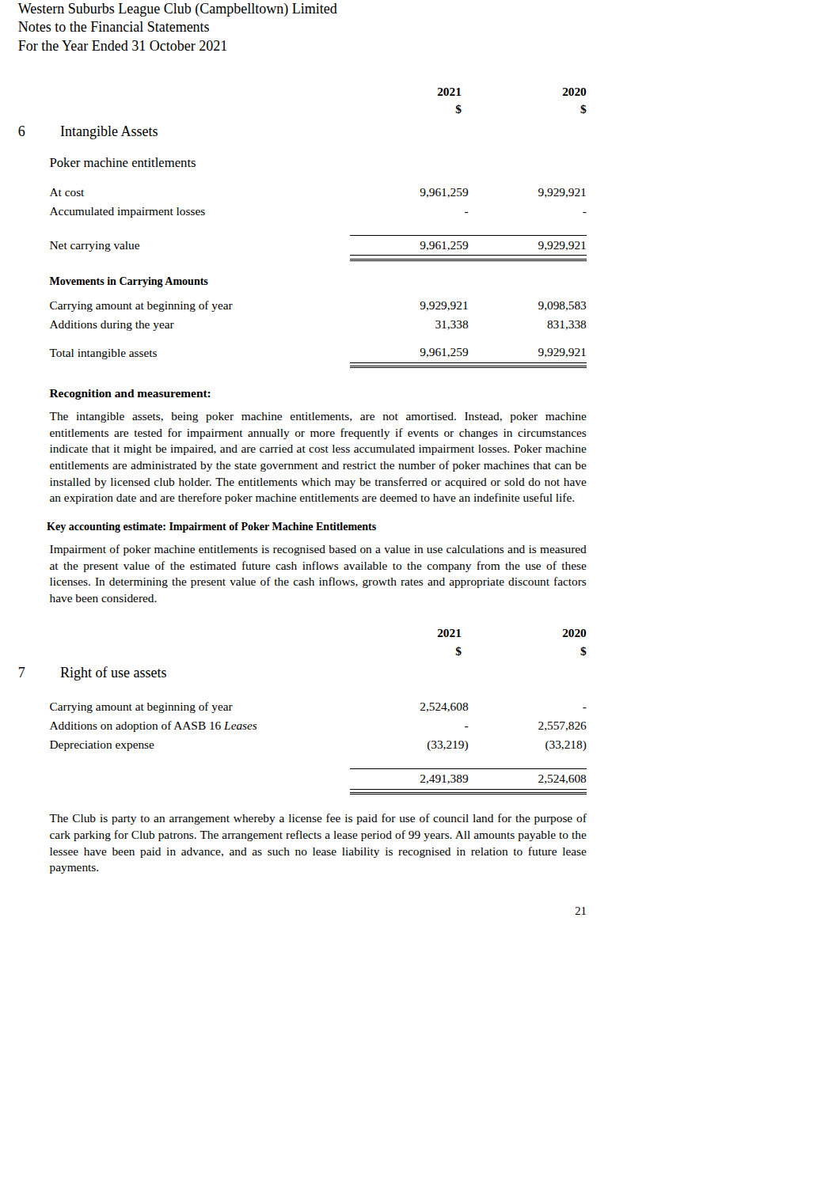Western Suburbs League Club (Campbelltown) Limited
Notes to the Financial Statements
For the Year Ended 31 October 2021
| | 2021 | 2020 |
| | $ | $ |
6
Intangible Assets
Poker machine entitlements
| At cost | 9,961,259 | 9,929,921 |
| Accumulated impairment losses | - | - |
| Net carrying value | 9,961,259 | 9,929,921 |
Movements in Carrying Amounts
| Carrying amount at beginning of year | 9,929,921 | 9,098,583 |
| Additions during the year | 31,338 | 831,338 |
| Total intangible assets | 9,961,259 | 9,929,921 |
Recognition and measurement:
The intangible assets, being poker machine entitlements, are not amortised. Instead, poker machine entitlements are tested for impairment annually or more frequently if events or changes in circumstances indicate that it might be impaired, and are carried at cost less accumulated impairment losses. Poker machine entitlements are administrated by the state government and restrict the number of poker machines that can be installed by licensed club holder. The entitlements which may be transferred or acquired or sold do not have an expiration date and are therefore poker machine entitlements are deemed to have an indefinite useful life.
Key accounting estimate: Impairment of Poker Machine Entitlements
Impairment of poker machine entitlements is recognised based on a value in use calculations and is measured at the present value of the estimated future cash inflows available to the company from the use of these licenses. In determining the present value of the cash inflows, growth rates and appropriate discount factors have been considered.
| | 2021 | 2020 |
| | $ | $ |
7
Right of use assets
| Carrying amount at beginning of year | 2,524,608 | - |
| Additions on adoption of AASB 16 Leases | - | 2,557,826 |
| Depreciation expense | (33,219) | (33,218) |
| | 2,491,389 | 2,524,608 |
The Club is party to an arrangement whereby a license fee is paid for use of council land for the purpose of cark parking for Club patrons. The arrangement reflects a lease period of 99 years. All amounts payable to the lessee have been paid in advance, and as such no lease liability is recognised in relation to future lease payments.
21